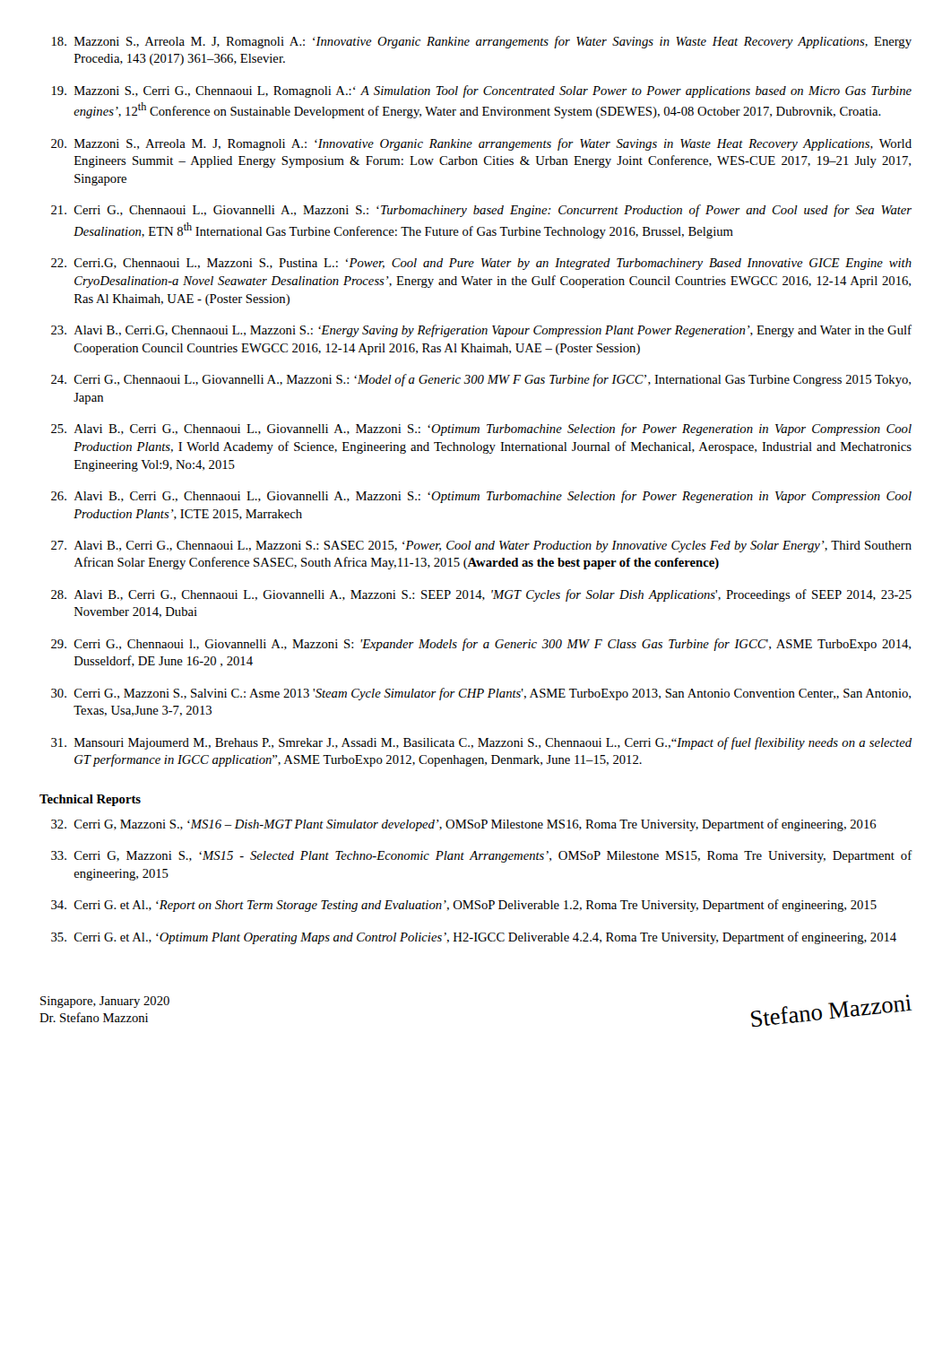18. Mazzoni S., Arreola M. J, Romagnoli A.: ‘Innovative Organic Rankine arrangements for Water Savings in Waste Heat Recovery Applications, Energy Procedia, 143 (2017) 361–366, Elsevier.
19. Mazzoni S., Cerri G., Chennaoui L, Romagnoli A.:‘ A Simulation Tool for Concentrated Solar Power to Power applications based on Micro Gas Turbine engines’, 12th Conference on Sustainable Development of Energy, Water and Environment System (SDEWES), 04-08 October 2017, Dubrovnik, Croatia.
20. Mazzoni S., Arreola M. J, Romagnoli A.: ‘Innovative Organic Rankine arrangements for Water Savings in Waste Heat Recovery Applications, World Engineers Summit – Applied Energy Symposium & Forum: Low Carbon Cities & Urban Energy Joint Conference, WES-CUE 2017, 19–21 July 2017, Singapore
21. Cerri G., Chennaoui L., Giovannelli A., Mazzoni S.: ‘Turbomachinery based Engine: Concurrent Production of Power and Cool used for Sea Water Desalination, ETN 8th International Gas Turbine Conference: The Future of Gas Turbine Technology 2016, Brussel, Belgium
22. Cerri.G, Chennaoui L., Mazzoni S., Pustina L.: ‘Power, Cool and Pure Water by an Integrated Turbomachinery Based Innovative GICE Engine with CryoDesalination-a Novel Seawater Desalination Process’, Energy and Water in the Gulf Cooperation Council Countries EWGCC 2016, 12-14 April 2016, Ras Al Khaimah, UAE - (Poster Session)
23. Alavi B., Cerri.G, Chennaoui L., Mazzoni S.: ‘Energy Saving by Refrigeration Vapour Compression Plant Power Regeneration’, Energy and Water in the Gulf Cooperation Council Countries EWGCC 2016, 12-14 April 2016, Ras Al Khaimah, UAE – (Poster Session)
24. Cerri G., Chennaoui L., Giovannelli A., Mazzoni S.: ‘Model of a Generic 300 MW F Gas Turbine for IGCC’, International Gas Turbine Congress 2015 Tokyo, Japan
25. Alavi B., Cerri G., Chennaoui L., Giovannelli A., Mazzoni S.: ‘Optimum Turbomachine Selection for Power Regeneration in Vapor Compression Cool Production Plants, I World Academy of Science, Engineering and Technology International Journal of Mechanical, Aerospace, Industrial and Mechatronics Engineering Vol:9, No:4, 2015
26. Alavi B., Cerri G., Chennaoui L., Giovannelli A., Mazzoni S.: ‘Optimum Turbomachine Selection for Power Regeneration in Vapor Compression Cool Production Plants’, ICTE 2015, Marrakech
27. Alavi B., Cerri G., Chennaoui L., Mazzoni S.: SASEC 2015, ‘Power, Cool and Water Production by Innovative Cycles Fed by Solar Energy’, Third Southern African Solar Energy Conference SASEC, South Africa May,11-13, 2015 (Awarded as the best paper of the conference)
28. Alavi B., Cerri G., Chennaoui L., Giovannelli A., Mazzoni S.: SEEP 2014, 'MGT Cycles for Solar Dish Applications', Proceedings of SEEP 2014, 23-25 November 2014, Dubai
29. Cerri G., Chennaoui l., Giovannelli A., Mazzoni S: 'Expander Models for a Generic 300 MW F Class Gas Turbine for IGCC', ASME TurboExpo 2014, Dusseldorf, DE June 16-20 , 2014
30. Cerri G., Mazzoni S., Salvini C.: Asme 2013 'Steam Cycle Simulator for CHP Plants', ASME TurboExpo 2013, San Antonio Convention Center,, San Antonio, Texas, Usa,June 3-7, 2013
31. Mansouri Majoumerd M., Brehaus P., Smrekar J., Assadi M., Basilicata C., Mazzoni S., Chennaoui L., Cerri G.,“Impact of fuel flexibility needs on a selected GT performance in IGCC application”, ASME TurboExpo 2012, Copenhagen, Denmark, June 11–15, 2012.
Technical Reports
32. Cerri G, Mazzoni S., ‘MS16 – Dish-MGT Plant Simulator developed’, OMSoP Milestone MS16, Roma Tre University, Department of engineering, 2016
33. Cerri G, Mazzoni S., ‘MS15 - Selected Plant Techno-Economic Plant Arrangements’, OMSoP Milestone MS15, Roma Tre University, Department of engineering, 2015
34. Cerri G. et Al., ‘Report on Short Term Storage Testing and Evaluation’, OMSoP Deliverable 1.2, Roma Tre University, Department of engineering, 2015
35. Cerri G. et Al., ‘Optimum Plant Operating Maps and Control Policies’, H2-IGCC Deliverable 4.2.4, Roma Tre University, Department of engineering, 2014
Singapore, January 2020
Dr. Stefano Mazzoni
Stefano Mazzoni